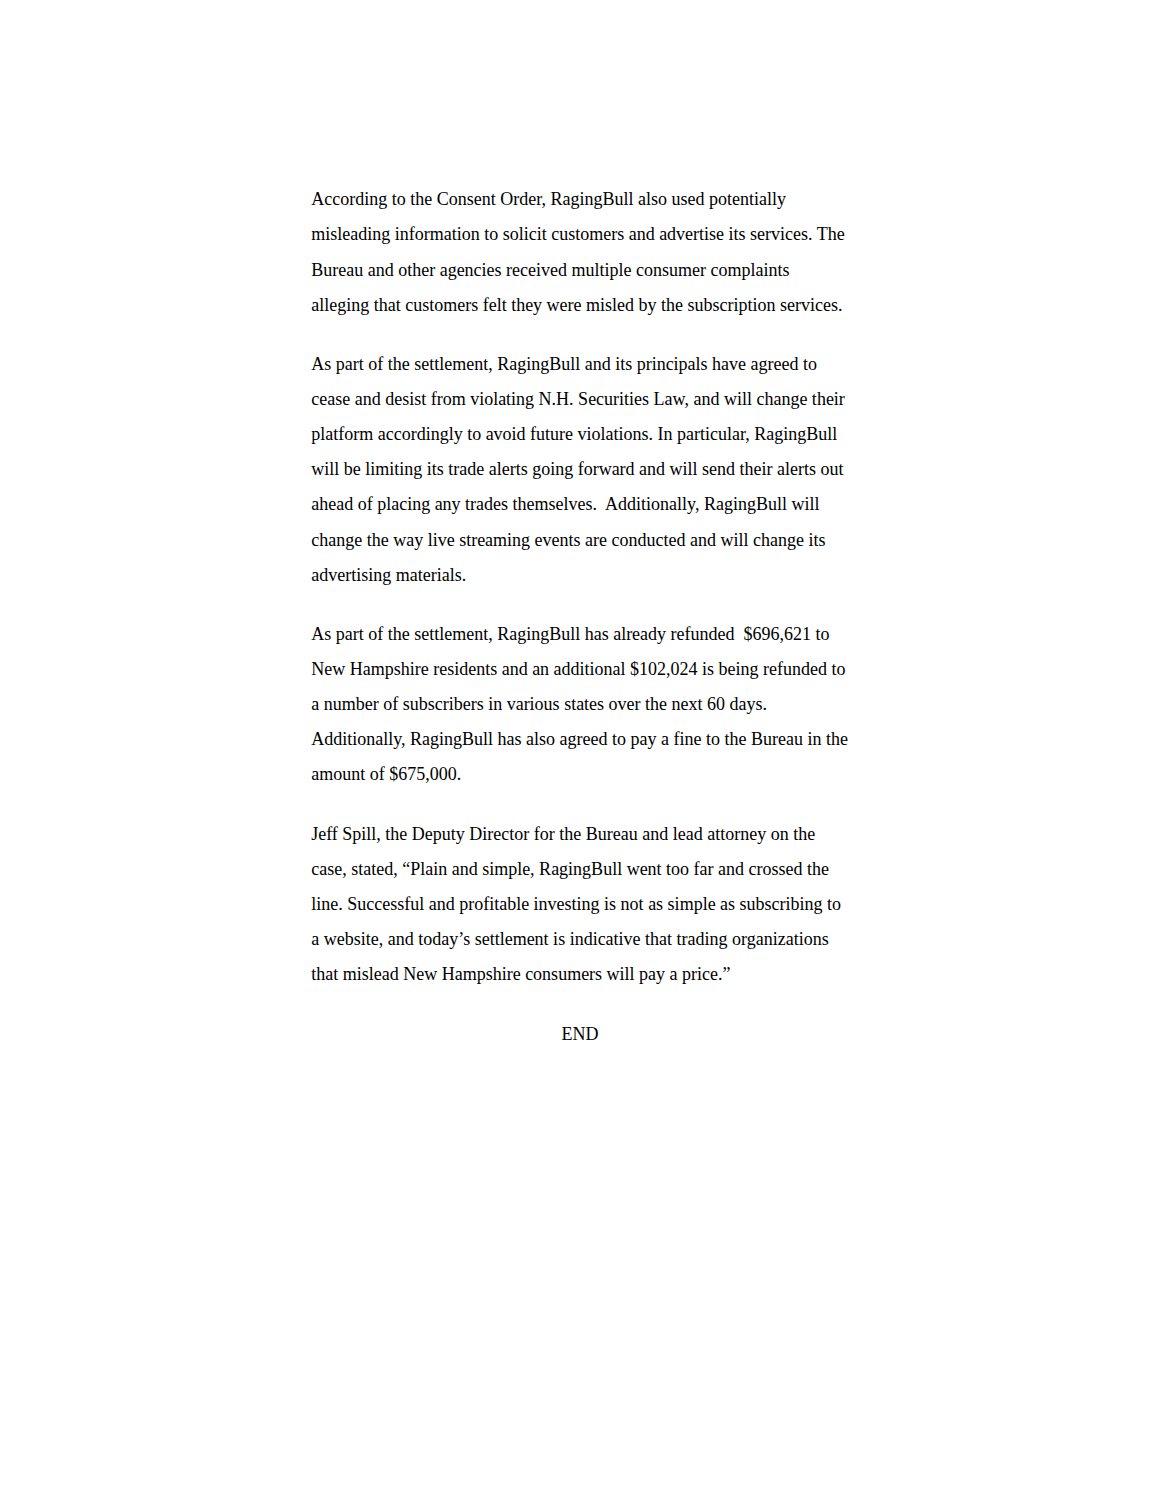According to the Consent Order, RagingBull also used potentially misleading information to solicit customers and advertise its services. The Bureau and other agencies received multiple consumer complaints alleging that customers felt they were misled by the subscription services.
As part of the settlement, RagingBull and its principals have agreed to cease and desist from violating N.H. Securities Law, and will change their platform accordingly to avoid future violations. In particular, RagingBull will be limiting its trade alerts going forward and will send their alerts out ahead of placing any trades themselves. Additionally, RagingBull will change the way live streaming events are conducted and will change its advertising materials.
As part of the settlement, RagingBull has already refunded $696,621 to New Hampshire residents and an additional $102,024 is being refunded to a number of subscribers in various states over the next 60 days. Additionally, RagingBull has also agreed to pay a fine to the Bureau in the amount of $675,000.
Jeff Spill, the Deputy Director for the Bureau and lead attorney on the case, stated, “Plain and simple, RagingBull went too far and crossed the line. Successful and profitable investing is not as simple as subscribing to a website, and today’s settlement is indicative that trading organizations that mislead New Hampshire consumers will pay a price.”
END